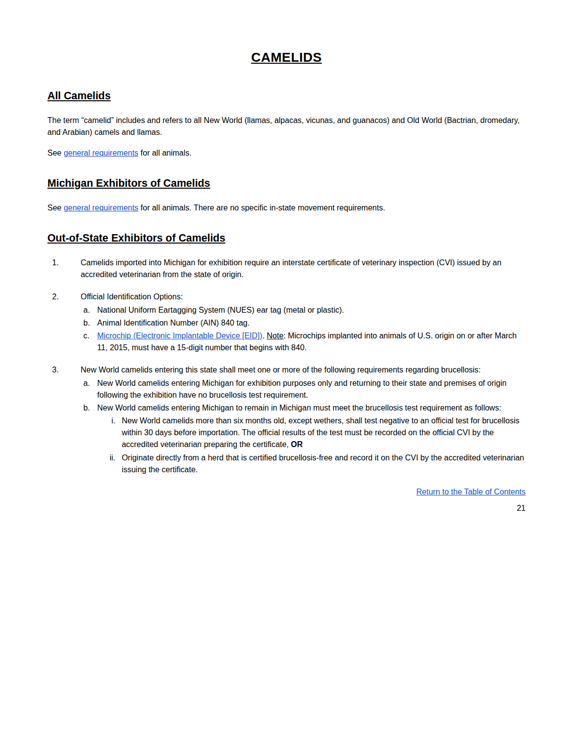CAMELIDS
All Camelids
The term “camelid” includes and refers to all New World (llamas, alpacas, vicunas, and guanacos) and Old World (Bactrian, dromedary, and Arabian) camels and llamas.
See general requirements for all animals.
Michigan Exhibitors of Camelids
See general requirements for all animals. There are no specific in-state movement requirements.
Out-of-State Exhibitors of Camelids
Camelids imported into Michigan for exhibition require an interstate certificate of veterinary inspection (CVI) issued by an accredited veterinarian from the state of origin.
Official Identification Options:
National Uniform Eartagging System (NUES) ear tag (metal or plastic).
Animal Identification Number (AIN) 840 tag.
Microchip (Electronic Implantable Device [EID]). Note: Microchips implanted into animals of U.S. origin on or after March 11, 2015, must have a 15-digit number that begins with 840.
New World camelids entering this state shall meet one or more of the following requirements regarding brucellosis:
New World camelids entering Michigan for exhibition purposes only and returning to their state and premises of origin following the exhibition have no brucellosis test requirement.
New World camelids entering Michigan to remain in Michigan must meet the brucellosis test requirement as follows:
New World camelids more than six months old, except wethers, shall test negative to an official test for brucellosis within 30 days before importation. The official results of the test must be recorded on the official CVI by the accredited veterinarian preparing the certificate, OR
Originate directly from a herd that is certified brucellosis-free and record it on the CVI by the accredited veterinarian issuing the certificate.
Return to the Table of Contents
21